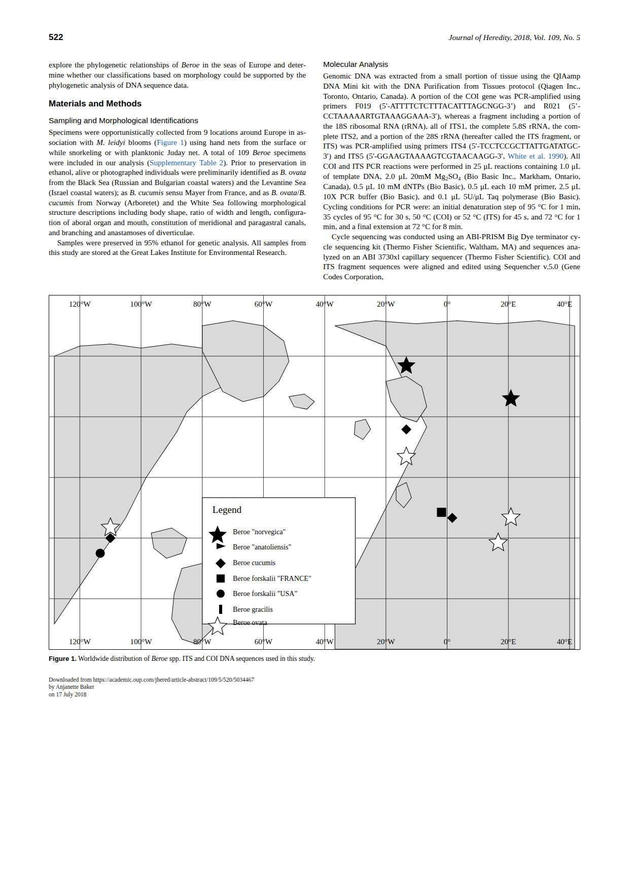522
Journal of Heredity, 2018, Vol. 109, No. 5
explore the phylogenetic relationships of Beroe in the seas of Europe and determine whether our classifications based on morphology could be supported by the phylogenetic analysis of DNA sequence data.
Materials and Methods
Sampling and Morphological Identifications
Specimens were opportunistically collected from 9 locations around Europe in association with M. leidyi blooms (Figure 1) using hand nets from the surface or while snorkeling or with planktonic Juday net. A total of 109 Beroe specimens were included in our analysis (Supplementary Table 2). Prior to preservation in ethanol, alive or photographed individuals were preliminarily identified as B. ovata from the Black Sea (Russian and Bulgarian coastal waters) and the Levantine Sea (Israel coastal waters); as B. cucumis sensu Mayer from France, and as B. ovata/B. cucumis from Norway (Arboretet) and the White Sea following morphological structure descriptions including body shape, ratio of width and length, configuration of aboral organ and mouth, constitution of meridional and paragastral canals, and branching and anastamoses of diverticulae.
Samples were preserved in 95% ethanol for genetic analysis. All samples from this study are stored at the Great Lakes Institute for Environmental Research.
Molecular Analysis
Genomic DNA was extracted from a small portion of tissue using the QIAamp DNA Mini kit with the DNA Purification from Tissues protocol (Qiagen Inc., Toronto, Ontario, Canada). A portion of the COI gene was PCR-amplified using primers F019 (5′-ATTTTCTCTTTACATTTAGCNGG-3’) and R021 (5’-CCTAAAAARTGTAAAGGAAA-3′), whereas a fragment including a portion of the 18S ribosomal RNA (rRNA), all of ITS1, the complete 5.8S rRNA, the complete ITS2, and a portion of the 28S rRNA (hereafter called the ITS fragment, or ITS) was PCR-amplified using primers ITS4 (5′-TCCTCCGCTTATTGATATGC-3′) and ITS5 (5′-GGAAGTAAAAGTCGTAACAAGG-3′, White et al. 1990). All COI and ITS PCR reactions were performed in 25 μL reactions containing 1.0 μL of template DNA, 2.0 μL 20mM Mg2SO4 (Bio Basic Inc., Markham, Ontario, Canada), 0.5 μL 10 mM dNTPs (Bio Basic), 0.5 μL each 10 mM primer, 2.5 μL 10X PCR buffer (Bio Basic), and 0.1 μL 5U/μL Taq polymerase (Bio Basic). Cycling conditions for PCR were: an initial denaturation step of 95 °C for 1 min, 35 cycles of 95 °C for 30 s, 50 °C (COI) or 52 °C (ITS) for 45 s, and 72 °C for 1 min, and a final extension at 72 °C for 8 min.
Cycle sequencing was conducted using an ABI-PRISM Big Dye terminator cycle sequencing kit (Thermo Fisher Scientific, Waltham, MA) and sequences analyzed on an ABI 3730xl capillary sequencer (Thermo Fisher Scientific). COI and ITS fragment sequences were aligned and edited using Sequencher v.5.0 (Gene Codes Corporation,
120°W 100°W 80°W 60°W 40°W 20°W 0° 20°E 40°E 120°W 100°W 80°W 60°W 40°W 20°W 0° 20°E 40°E Legend Beroe "norvegica" Beroe "anatoliensis" Beroe cucumis Beroe forskalii "FRANCE" Beroe forskalii "USA" Beroe gracilis Beroe ovata
Figure 1. Worldwide distribution of Beroe spp. ITS and COI DNA sequences used in this study.
Downloaded from https://academic.oup.com/jhered/article-abstract/109/5/520/5034467
by Anjanette Baker
on 17 July 2018